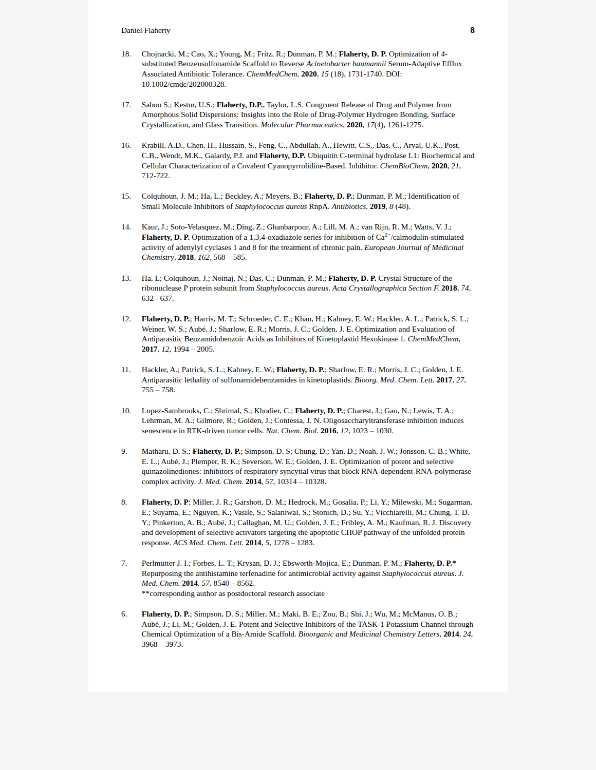Daniel Flaherty 8
18. Chojnacki, M.; Cao, X.; Young, M.; Fritz, R.; Dunman, P. M.; Flaherty, D. P. Optimization of 4-substituted Benzensulfonamide Scaffold to Reverse Acinetobacter baumannii Serum-Adaptive Efflux Associated Antibiotic Tolerance. ChemMedChem, 2020, 15 (18), 1731-1740. DOI: 10.1002/cmdc/202000328.
17. Saboo S.; Kestur, U.S.; Flaherty, D.P., Taylor, L.S. Congruent Release of Drug and Polymer from Amorphous Solid Dispersions: Insights into the Role of Drug-Polymer Hydrogen Bonding, Surface Crystallization, and Glass Transition. Molecular Pharmaceutics, 2020, 17(4), 1261-1275.
16. Krabill, A.D., Chen, H., Hussain, S., Feng, C., Abdullah, A., Hewitt, C.S., Das, C., Aryal, U.K., Post, C.B., Wendt, M.K., Galardy, P.J. and Flaherty, D.P. Ubiquitin C-terminal hydrolase L1: Biochemical and Cellular Characterization of a Covalent Cyanopyrrolidine-Based. Inhibitor. ChemBioChem, 2020, 21, 712-722.
15. Colquhoun, J. M.; Ha, L.; Beckley, A.; Meyers, B.; Flaherty, D. P.; Dunman, P. M.; Identification of Small Molecule Inhibitors of Staphylococcus aureus RnpA. Antibiotics, 2019, 8 (48).
14. Kaur, J.; Soto-Velasquez, M.; Ding, Z.; Ghanbarpour, A.; Lill, M. A.; van Rijn, R. M.; Watts, V. J.; Flaherty, D. P. Optimization of a 1,3,4-oxadiazole series for inhibition of Ca2+/calmodulin-stimulated activity of adenylyl cyclases 1 and 8 for the treatment of chronic pain. European Journal of Medicinal Chemistry, 2018, 162, 568 – 585.
13. Ha, L; Colquhoun, J.; Noinaj, N.; Das, C.; Dunman, P. M.; Flaherty, D. P. Crystal Structure of the ribonuclease P protein subunit from Staphylococcus aureus. Acta Crystallographica Section F. 2018, 74, 632 - 637.
12. Flaherty, D. P.; Harris, M. T.; Schroeder, C. E.; Khan, H.; Kahney, E. W.; Hackler, A. L.; Patrick, S. L.; Weiner, W. S.; Aubé, J.; Sharlow, E. R.; Morris, J. C.; Golden, J. E. Optimization and Evaluation of Antiparasitic Benzamidobenzoic Acids as Inhibitors of Kinetoplastid Hexokinase 1. ChemMedChem, 2017, 12, 1994 – 2005.
11. Hackler, A.; Patrick, S. L.; Kahney, E. W.; Flaherty, D. P.; Sharlow, E. R.; Morris, J. C.; Golden, J. E. Antiparasitic lethality of sulfonamidebenzamides in kinetoplastids. Bioorg. Med. Chem. Lett. 2017, 27, 755 – 758.
10. Lopez-Sambrooks, C.; Shrimal, S.; Khodier, C.; Flaherty, D. P.; Charest, J.; Gao, N.; Lewis, T. A.; Lehrman, M. A.; Gilmore, R.; Golden, J.; Contessa, J. N. Oligosaccharyltransferase inhibition induces senescence in RTK-driven tumor cells. Nat. Chem. Biol. 2016, 12, 1023 – 1030.
9. Matharu, D. S.; Flaherty, D. P.; Simpson, D. S; Chung, D.; Yan, D.; Noah, J. W.; Jonsson, C. B.; White, E. L.; Aubé, J.; Plemper, R. K.; Severson, W. E.; Golden, J. E. Optimization of potent and selective quinazolinediones: inhibitors of respiratory syncytial virus that block RNA-dependent-RNA-polymerase complex activity. J. Med. Chem. 2014, 57, 10314 – 10328.
8. Flaherty, D. P; Miller, J. R.; Garshott, D. M.; Hedrock, M.; Gosalia, P.; Li, Y.; Milewski, M.; Sugarman, E.; Suyama, E.; Nguyen, K.; Vasile, S.; Salaniwal, S.; Stonich, D.; Su, Y.; Vicchiarelli, M.; Chung, T. D. Y.; Pinkerton, A. B.; Aubé, J.; Callaghan, M. U.; Golden, J. E.; Fribley, A. M.; Kaufman, R. J. Discovery and development of selective activators targeting the apoptotic CHOP pathway of the unfolded protein response. ACS Med. Chem. Lett. 2014, 5, 1278 – 1283.
7. Perlmutter J. I.; Forbes, L. T.; Krysan, D. J.; Ebsworth-Mojica, E.; Dunman, P. M.; Flaherty, D. P.* Repurposing the antihistamine terfenadine for antimicrobial activity against Staphylococcus aureus. J. Med. Chem. 2014, 57, 8540 – 8562. **corresponding author as postdoctoral research associate
6. Flaherty, D. P.; Simpson, D. S.; Miller, M.; Maki, B. E.; Zou, B.; Shi, J.; Wu, M.; McManus, O. B.; Aubé, J.; Li, M.; Golden, J. E. Potent and Selective Inhibitors of the TASK-1 Potassium Channel through Chemical Optimization of a Bis-Amide Scaffold. Bioorganic and Medicinal Chemistry Letters, 2014, 24, 3968 – 3973.